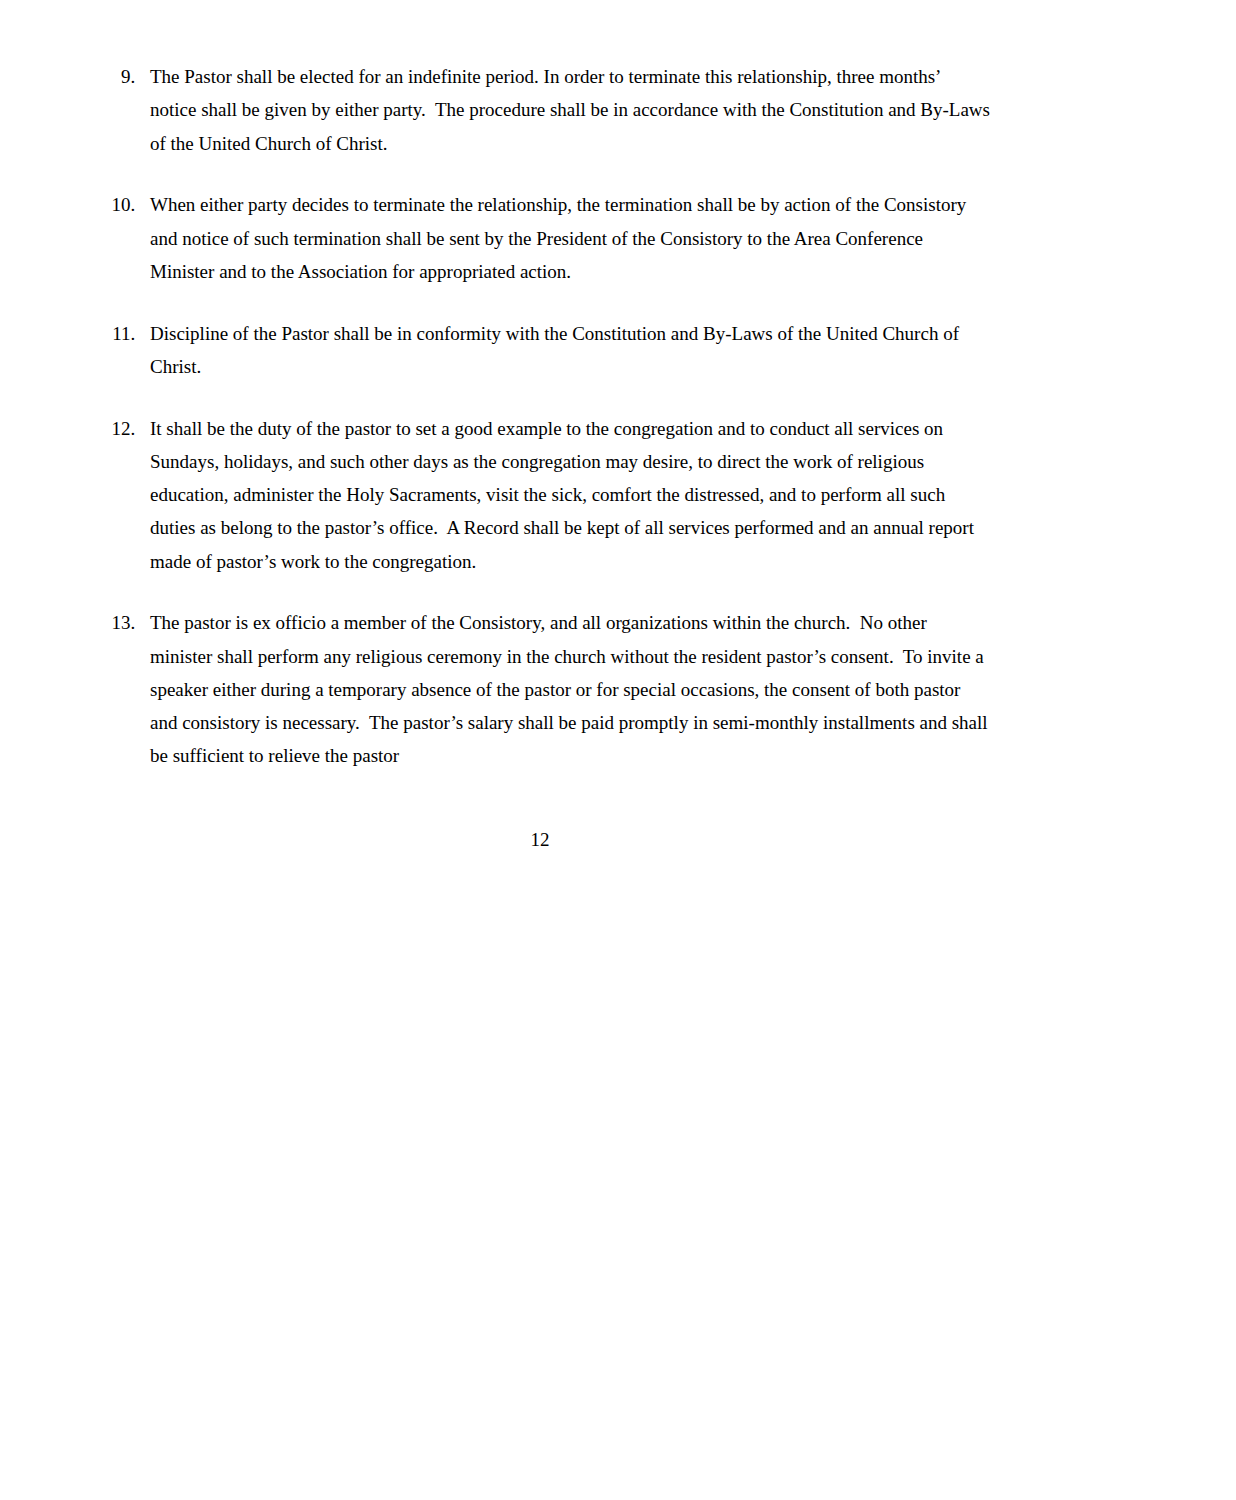The Pastor shall be elected for an indefinite period. In order to terminate this relationship, three months’ notice shall be given by either party. The procedure shall be in accordance with the Constitution and By-Laws of the United Church of Christ.
When either party decides to terminate the relationship, the termination shall be by action of the Consistory and notice of such termination shall be sent by the President of the Consistory to the Area Conference Minister and to the Association for appropriated action.
Discipline of the Pastor shall be in conformity with the Constitution and By-Laws of the United Church of Christ.
It shall be the duty of the pastor to set a good example to the congregation and to conduct all services on Sundays, holidays, and such other days as the congregation may desire, to direct the work of religious education, administer the Holy Sacraments, visit the sick, comfort the distressed, and to perform all such duties as belong to the pastor’s office. A Record shall be kept of all services performed and an annual report made of pastor’s work to the congregation.
The pastor is ex officio a member of the Consistory, and all organizations within the church. No other minister shall perform any religious ceremony in the church without the resident pastor’s consent. To invite a speaker either during a temporary absence of the pastor or for special occasions, the consent of both pastor and consistory is necessary. The pastor’s salary shall be paid promptly in semi-monthly installments and shall be sufficient to relieve the pastor
12